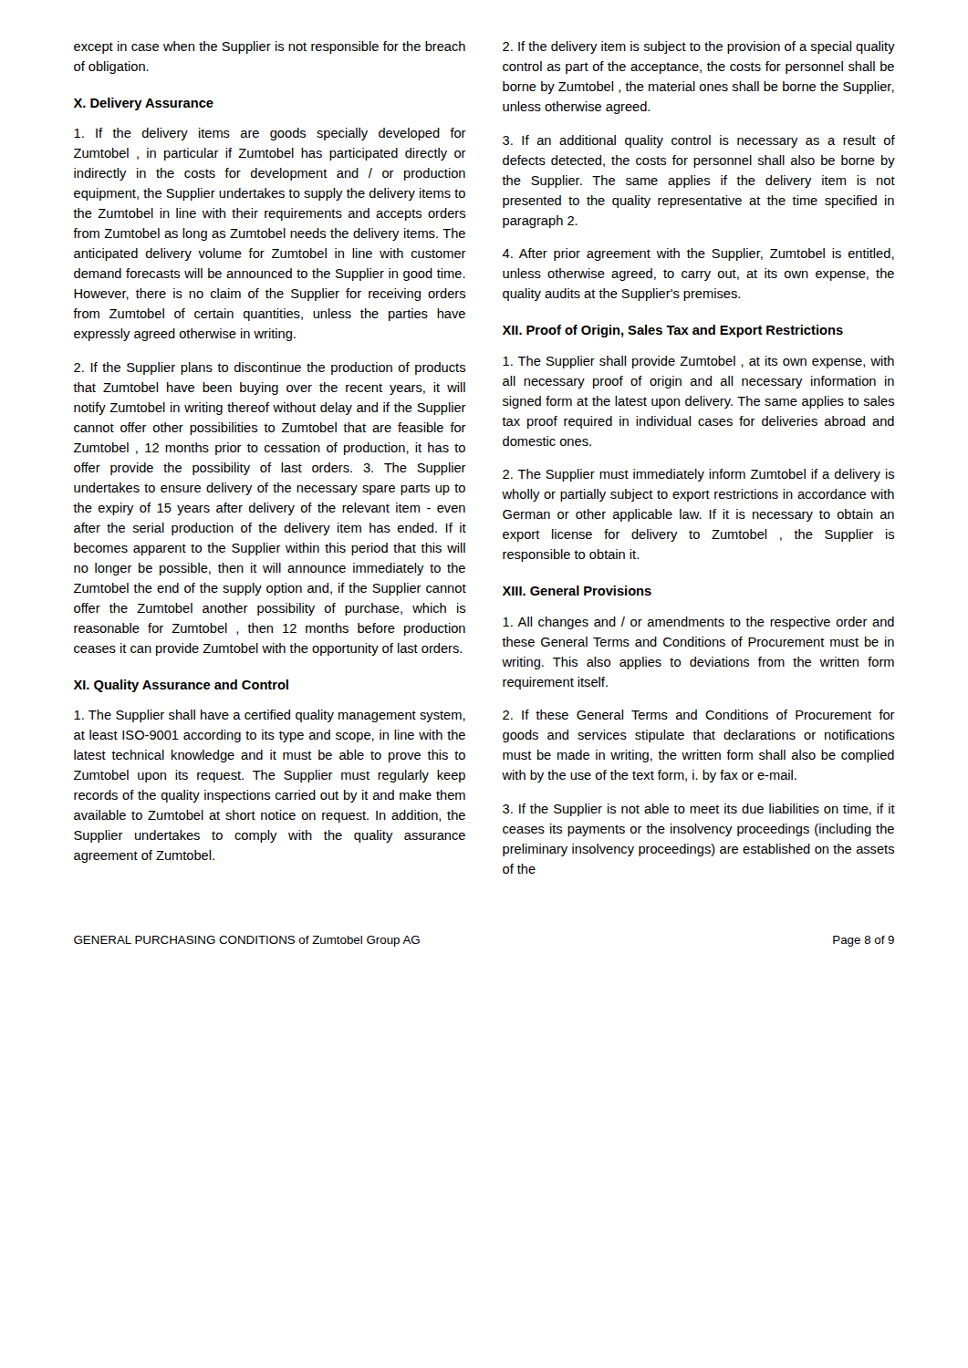except in case when the Supplier is not responsible for the breach of obligation.
X. Delivery Assurance
1. If the delivery items are goods specially developed for Zumtobel , in particular if Zumtobel has participated directly or indirectly in the costs for development and / or production equipment, the Supplier undertakes to supply the delivery items to the Zumtobel in line with their requirements and accepts orders from Zumtobel as long as Zumtobel needs the delivery items. The anticipated delivery volume for Zumtobel in line with customer demand forecasts will be announced to the Supplier in good time. However, there is no claim of the Supplier for receiving orders from Zumtobel of certain quantities, unless the parties have expressly agreed otherwise in writing.
2. If the Supplier plans to discontinue the production of products that Zumtobel have been buying over the recent years, it will notify Zumtobel in writing thereof without delay and if the Supplier cannot offer other possibilities to Zumtobel that are feasible for Zumtobel , 12 months prior to cessation of production, it has to offer provide the possibility of last orders. 3. The Supplier undertakes to ensure delivery of the necessary spare parts up to the expiry of 15 years after delivery of the relevant item - even after the serial production of the delivery item has ended. If it becomes apparent to the Supplier within this period that this will no longer be possible, then it will announce immediately to the Zumtobel the end of the supply option and, if the Supplier cannot offer the Zumtobel another possibility of purchase, which is reasonable for Zumtobel , then 12 months before production ceases it can provide Zumtobel with the opportunity of last orders.
XI. Quality Assurance and Control
1. The Supplier shall have a certified quality management system, at least ISO-9001 according to its type and scope, in line with the latest technical knowledge and it must be able to prove this to Zumtobel upon its request. The Supplier must regularly keep records of the quality inspections carried out by it and make them available to Zumtobel at short notice on request. In addition, the Supplier undertakes to comply with the quality assurance agreement of Zumtobel.
2. If the delivery item is subject to the provision of a special quality control as part of the acceptance, the costs for personnel shall be borne by Zumtobel , the material ones shall be borne the Supplier, unless otherwise agreed.
3. If an additional quality control is necessary as a result of defects detected, the costs for personnel shall also be borne by the Supplier. The same applies if the delivery item is not presented to the quality representative at the time specified in paragraph 2.
4. After prior agreement with the Supplier, Zumtobel is entitled, unless otherwise agreed, to carry out, at its own expense, the quality audits at the Supplier's premises.
XII. Proof of Origin, Sales Tax and Export Restrictions
1. The Supplier shall provide Zumtobel , at its own expense, with all necessary proof of origin and all necessary information in signed form at the latest upon delivery. The same applies to sales tax proof required in individual cases for deliveries abroad and domestic ones.
2. The Supplier must immediately inform Zumtobel if a delivery is wholly or partially subject to export restrictions in accordance with German or other applicable law. If it is necessary to obtain an export license for delivery to Zumtobel , the Supplier is responsible to obtain it.
XIII. General Provisions
1. All changes and / or amendments to the respective order and these General Terms and Conditions of Procurement must be in writing. This also applies to deviations from the written form requirement itself.
2. If these General Terms and Conditions of Procurement for goods and services stipulate that declarations or notifications must be made in writing, the written form shall also be complied with by the use of the text form, i. by fax or e-mail.
3. If the Supplier is not able to meet its due liabilities on time, if it ceases its payments or the insolvency proceedings (including the preliminary insolvency proceedings) are established on the assets of the
GENERAL PURCHASING CONDITIONS of Zumtobel Group AG Page 8 of 9